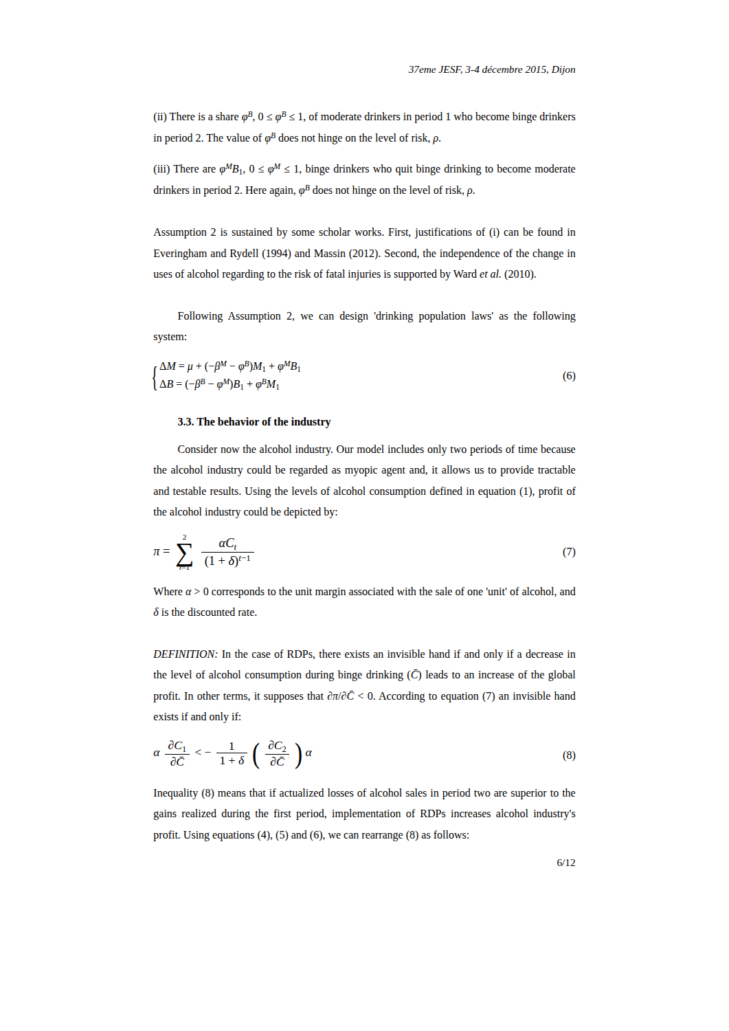37eme JESF, 3-4 décembre 2015, Dijon
(ii) There is a share φB, 0 ≤ φB ≤ 1, of moderate drinkers in period 1 who become binge drinkers in period 2. The value of φB does not hinge on the level of risk, ρ.
(iii) There are φMB1, 0 ≤ φM ≤ 1, binge drinkers who quit binge drinking to become moderate drinkers in period 2. Here again, φB does not hinge on the level of risk, ρ.
Assumption 2 is sustained by some scholar works. First, justifications of (i) can be found in Everingham and Rydell (1994) and Massin (2012). Second, the independence of the change in uses of alcohol regarding to the risk of fatal injuries is supported by Ward et al. (2010).
Following Assumption 2, we can design 'drinking population laws' as the following system:
ΔM = μ + (−βM − φB)M1 + φMB1 ΔB = (−βB − φM)B1 + φBM1 (6)
3.3. The behavior of the industry
Consider now the alcohol industry. Our model includes only two periods of time because the alcohol industry could be regarded as myopic agent and, it allows us to provide tractable and testable results. Using the levels of alcohol consumption defined in equation (1), profit of the alcohol industry could be depicted by:
π = 2 ∑ t=1 αCt (1 + δ)t−1 (7)
Where α > 0 corresponds to the unit margin associated with the sale of one 'unit' of alcohol, and δ is the discounted rate.
DEFINITION: In the case of RDPs, there exists an invisible hand if and only if a decrease in the level of alcohol consumption during binge drinking (C̄) leads to an increase of the global profit. In other terms, it supposes that ∂π/∂C̄ < 0. According to equation (7) an invisible hand exists if and only if:
α ∂C1 ∂C̄ < − 1 1 + δ ( ∂C2 ∂C̄ ) α (8)
Inequality (8) means that if actualized losses of alcohol sales in period two are superior to the gains realized during the first period, implementation of RDPs increases alcohol industry's profit. Using equations (4), (5) and (6), we can rearrange (8) as follows:
6/12